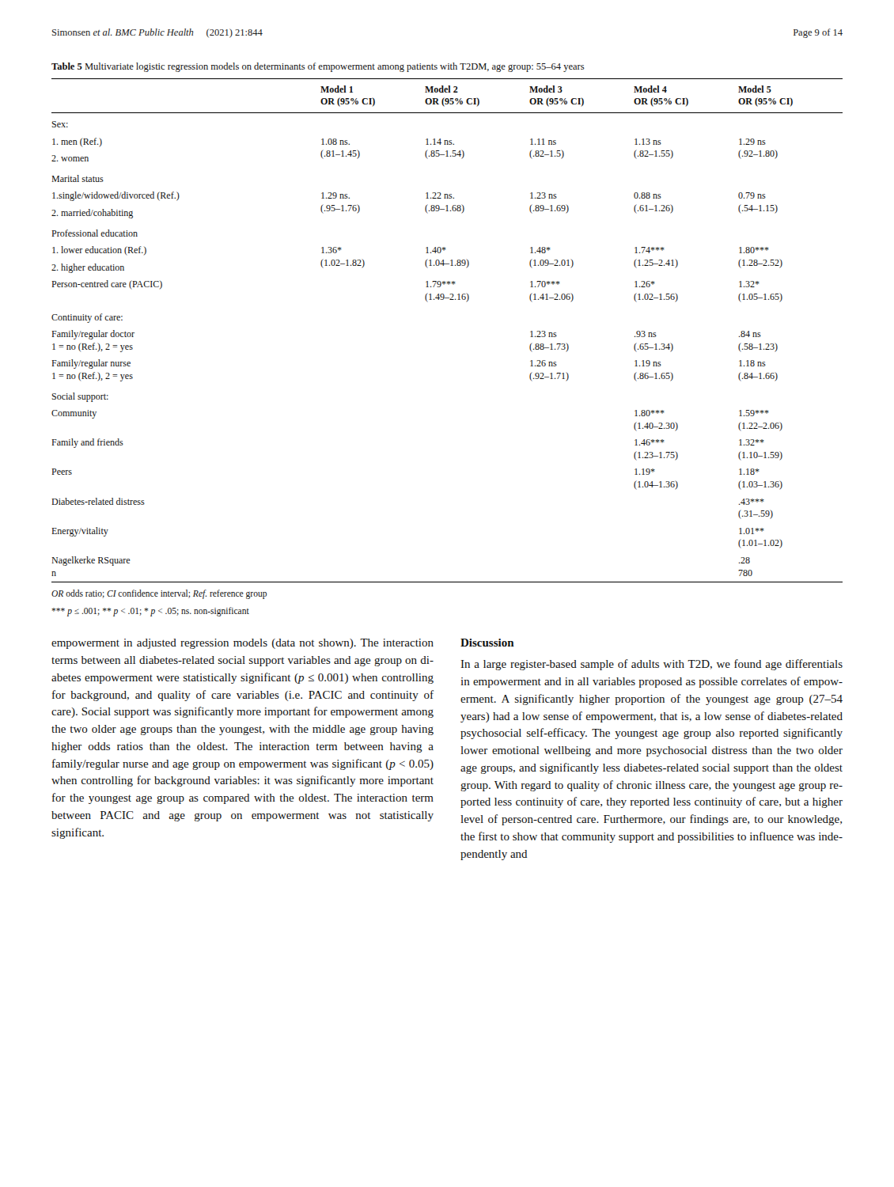Simonsen et al. BMC Public Health (2021) 21:844 Page 9 of 14
Table 5 Multivariate logistic regression models on determinants of empowerment among patients with T2DM, age group: 55–64 years
| | Model 1 OR (95% CI) | Model 2 OR (95% CI) | Model 3 OR (95% CI) | Model 4 OR (95% CI) | Model 5 OR (95% CI) |
| --- | --- | --- | --- | --- | --- |
| Sex: | | | | | |
| 1. men (Ref.) | 1.08 ns. (.81–1.45) | 1.14 ns. (.85–1.54) | 1.11 ns (.82–1.5) | 1.13 ns (.82–1.55) | 1.29 ns (.92–1.80) |
| 2. women |
| Marital status | | | | | |
| 1.single/widowed/divorced (Ref.) | 1.29 ns. (.95–1.76) | 1.22 ns. (.89–1.68) | 1.23 ns (.89–1.69) | 0.88 ns (.61–1.26) | 0.79 ns (.54–1.15) |
| 2. married/cohabiting |
| Professional education | | | | | |
| 1. lower education (Ref.) | 1.36* (1.02–1.82) | 1.40* (1.04–1.89) | 1.48* (1.09–2.01) | 1.74*** (1.25–2.41) | 1.80*** (1.28–2.52) |
| 2. higher education |
| Person-centred care (PACIC) | | 1.79*** (1.49–2.16) | 1.70*** (1.41–2.06) | 1.26* (1.02–1.56) | 1.32* (1.05–1.65) |
| Continuity of care: | | | | | |
| Family/regular doctor 1 = no (Ref.), 2 = yes | | | 1.23 ns (.88–1.73) | .93 ns (.65–1.34) | .84 ns (.58–1.23) |
| Family/regular nurse 1 = no (Ref.), 2 = yes | | | 1.26 ns (.92–1.71) | 1.19 ns (.86–1.65) | 1.18 ns (.84–1.66) |
| Social support: | | | | | |
| Community | | | | 1.80*** (1.40–2.30) | 1.59*** (1.22–2.06) |
| Family and friends | | | | 1.46*** (1.23–1.75) | 1.32** (1.10–1.59) |
| Peers | | | | 1.19* (1.04–1.36) | 1.18* (1.03–1.36) |
| Diabetes-related distress | | | | | .43*** (.31–.59) |
| Energy/vitality | | | | | 1.01** (1.01–1.02) |
| Nagelkerke RSquare n | | | | | .28 780 |
OR odds ratio; CI confidence interval; Ref. reference group
*** p ≤ .001; ** p < .01; * p < .05; ns. non-significant
empowerment in adjusted regression models (data not shown). The interaction terms between all diabetes-related social support variables and age group on diabetes empowerment were statistically significant (p ≤ 0.001) when controlling for background, and quality of care variables (i.e. PACIC and continuity of care). Social support was significantly more important for empowerment among the two older age groups than the youngest, with the middle age group having higher odds ratios than the oldest. The interaction term between having a family/regular nurse and age group on empowerment was significant (p < 0.05) when controlling for background variables: it was significantly more important for the youngest age group as compared with the oldest. The interaction term between PACIC and age group on empowerment was not statistically significant.
Discussion
In a large register-based sample of adults with T2D, we found age differentials in empowerment and in all variables proposed as possible correlates of empowerment. A significantly higher proportion of the youngest age group (27–54 years) had a low sense of empowerment, that is, a low sense of diabetes-related psychosocial self-efficacy. The youngest age group also reported significantly lower emotional wellbeing and more psychosocial distress than the two older age groups, and significantly less diabetes-related social support than the oldest group. With regard to quality of chronic illness care, the youngest age group reported less continuity of care, they reported less continuity of care, but a higher level of person-centred care. Furthermore, our findings are, to our knowledge, the first to show that community support and possibilities to influence was independently and